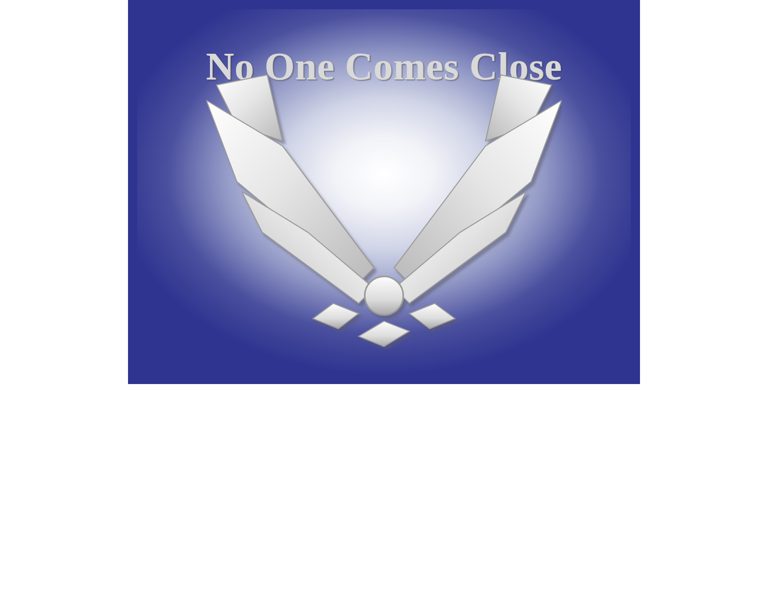No One Comes Close